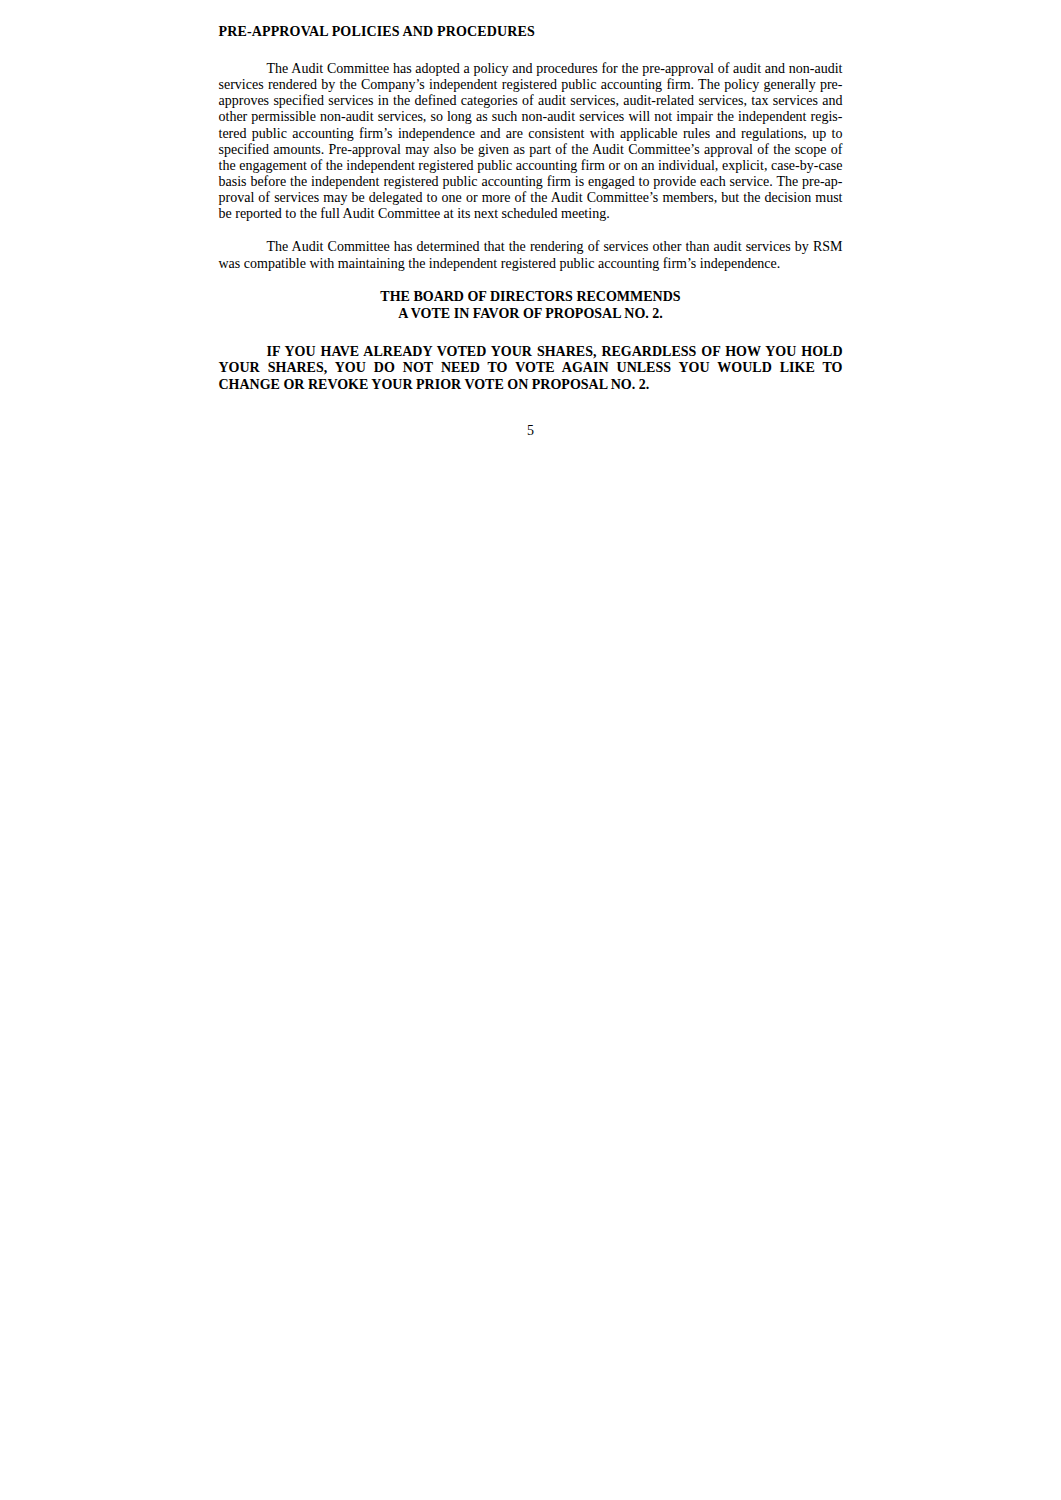PRE-APPROVAL POLICIES AND PROCEDURES
The Audit Committee has adopted a policy and procedures for the pre-approval of audit and non-audit services rendered by the Company’s independent registered public accounting firm. The policy generally pre-approves specified services in the defined categories of audit services, audit-related services, tax services and other permissible non-audit services, so long as such non-audit services will not impair the independent registered public accounting firm’s independence and are consistent with applicable rules and regulations, up to specified amounts. Pre-approval may also be given as part of the Audit Committee’s approval of the scope of the engagement of the independent registered public accounting firm or on an individual, explicit, case-by-case basis before the independent registered public accounting firm is engaged to provide each service. The pre-approval of services may be delegated to one or more of the Audit Committee’s members, but the decision must be reported to the full Audit Committee at its next scheduled meeting.
The Audit Committee has determined that the rendering of services other than audit services by RSM was compatible with maintaining the independent registered public accounting firm’s independence.
THE BOARD OF DIRECTORS RECOMMENDS
A VOTE IN FAVOR OF PROPOSAL NO. 2.
IF YOU HAVE ALREADY VOTED YOUR SHARES, REGARDLESS OF HOW YOU HOLD YOUR SHARES, YOU DO NOT NEED TO VOTE AGAIN UNLESS YOU WOULD LIKE TO CHANGE OR REVOKE YOUR PRIOR VOTE ON PROPOSAL NO. 2.
5